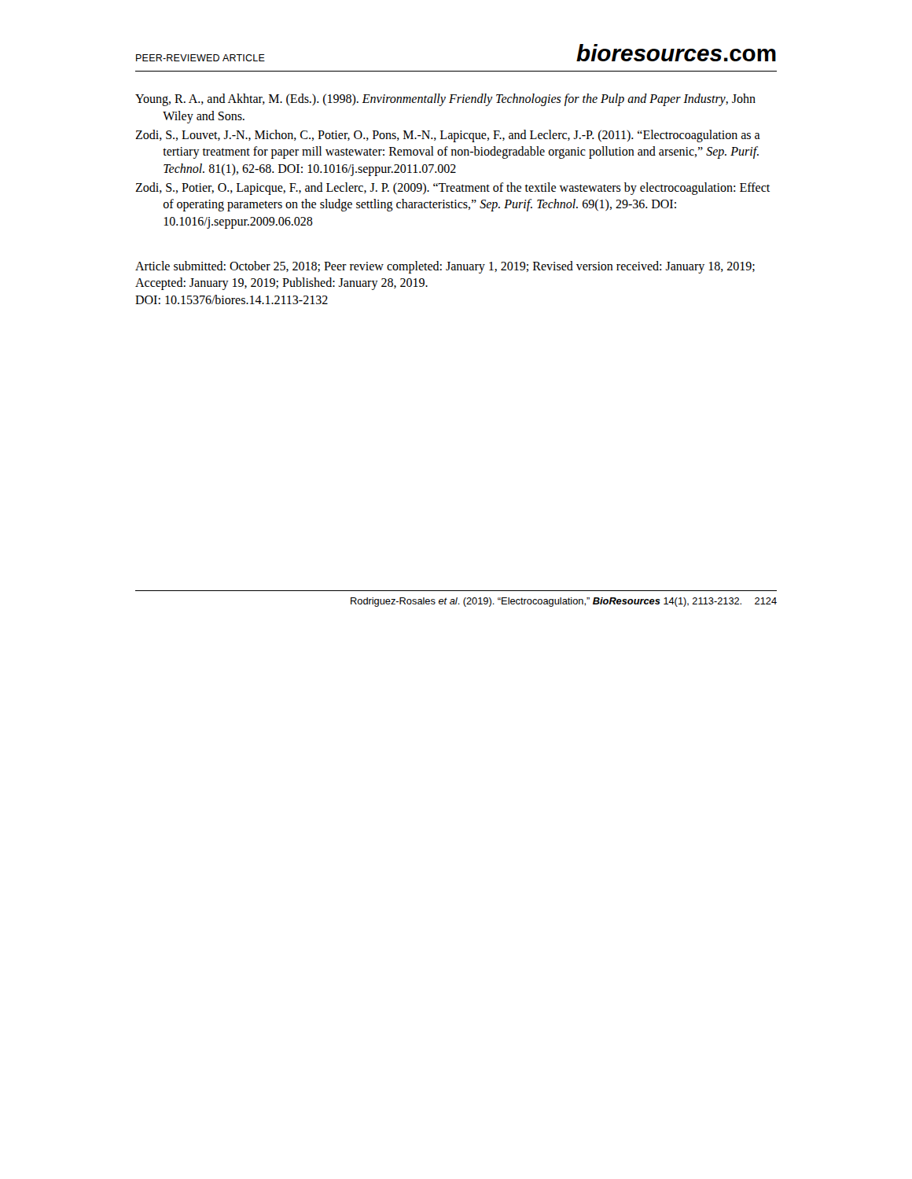Peer-Reviewed Article bioresources.com
Young, R. A., and Akhtar, M. (Eds.). (1998). Environmentally Friendly Technologies for the Pulp and Paper Industry, John Wiley and Sons.
Zodi, S., Louvet, J.-N., Michon, C., Potier, O., Pons, M.-N., Lapicque, F., and Leclerc, J.-P. (2011). “Electrocoagulation as a tertiary treatment for paper mill wastewater: Removal of non-biodegradable organic pollution and arsenic,” Sep. Purif. Technol. 81(1), 62-68. DOI: 10.1016/j.seppur.2011.07.002
Zodi, S., Potier, O., Lapicque, F., and Leclerc, J. P. (2009). “Treatment of the textile wastewaters by electrocoagulation: Effect of operating parameters on the sludge settling characteristics,” Sep. Purif. Technol. 69(1), 29-36. DOI: 10.1016/j.seppur.2009.06.028
Article submitted: October 25, 2018; Peer review completed: January 1, 2019; Revised version received: January 18, 2019; Accepted: January 19, 2019; Published: January 28, 2019.
DOI: 10.15376/biores.14.1.2113-2132
Rodriguez-Rosales et al. (2019). “Electrocoagulation,” BioResources 14(1), 2113-2132. 2124